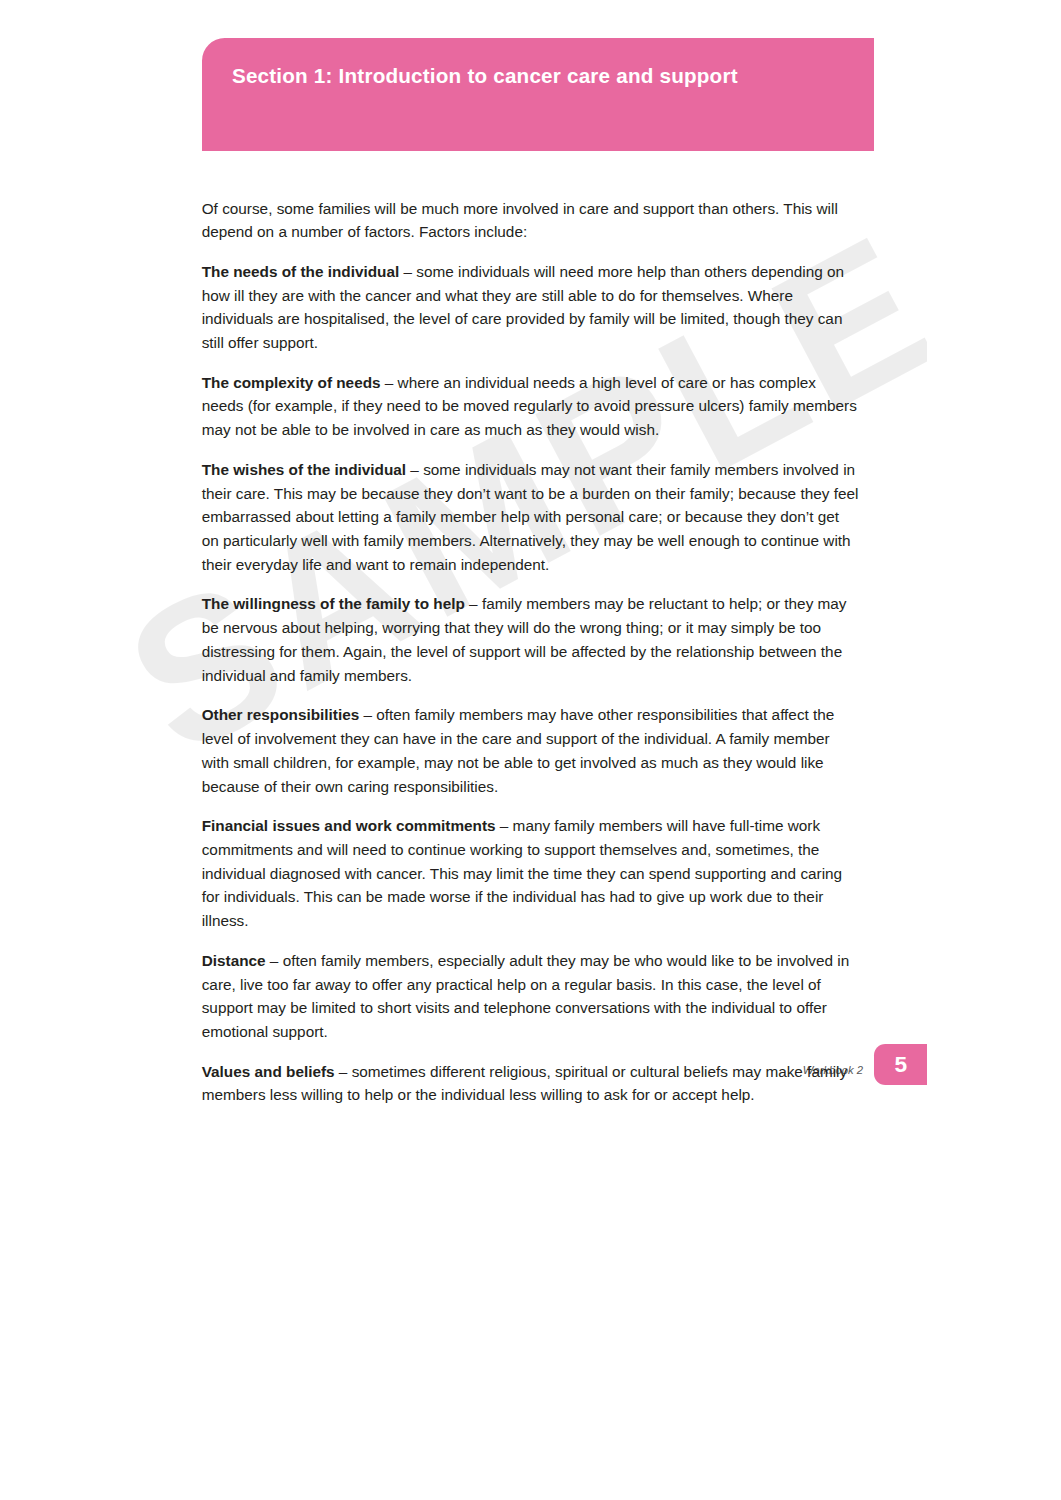Section 1: Introduction to cancer care and support
SAMPLE
Of course, some families will be much more involved in care and support than others. This will depend on a number of factors. Factors include:
The needs of the individual – some individuals will need more help than others depending on how ill they are with the cancer and what they are still able to do for themselves. Where individuals are hospitalised, the level of care provided by family will be limited, though they can still offer support.
The complexity of needs – where an individual needs a high level of care or has complex needs (for example, if they need to be moved regularly to avoid pressure ulcers) family members may not be able to be involved in care as much as they would wish.
The wishes of the individual – some individuals may not want their family members involved in their care. This may be because they don’t want to be a burden on their family; because they feel embarrassed about letting a family member help with personal care; or because they don’t get on particularly well with family members. Alternatively, they may be well enough to continue with their everyday life and want to remain independent.
The willingness of the family to help – family members may be reluctant to help; or they may be nervous about helping, worrying that they will do the wrong thing; or it may simply be too distressing for them. Again, the level of support will be affected by the relationship between the individual and family members.
Other responsibilities – often family members may have other responsibilities that affect the level of involvement they can have in the care and support of the individual. A family member with small children, for example, may not be able to get involved as much as they would like because of their own caring responsibilities.
Financial issues and work commitments – many family members will have full-time work commitments and will need to continue working to support themselves and, sometimes, the individual diagnosed with cancer. This may limit the time they can spend supporting and caring for individuals. This can be made worse if the individual has had to give up work due to their illness.
Distance – often family members, especially adult they may be who would like to be involved in care, live too far away to offer any practical help on a regular basis. In this case, the level of support may be limited to short visits and telephone conversations with the individual to offer emotional support.
Values and beliefs – sometimes different religious, spiritual or cultural beliefs may make family members less willing to help or the individual less willing to ask for or accept help.
Workbook 2
5